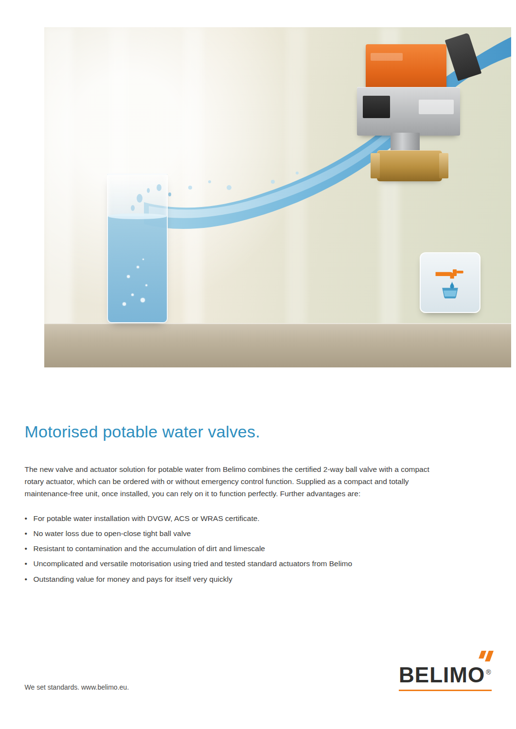Motorised potable water valves.
The new valve and actuator solution for potable water from Belimo combines the certified 2-way ball valve with a compact rotary actuator, which can be ordered with or without emergency control function. Supplied as a compact and totally maintenance-free unit, once installed, you can rely on it to function perfectly. Further advantages are:
For potable water installation with DVGW, ACS or WRAS certificate.
No water loss due to open-close tight ball valve
Resistant to contamination and the accumulation of dirt and limescale
Uncomplicated and versatile motorisation using tried and tested standard actuators from Belimo
Outstanding value for money and pays for itself very quickly
We set standards. www.belimo.eu.
BELIMO®